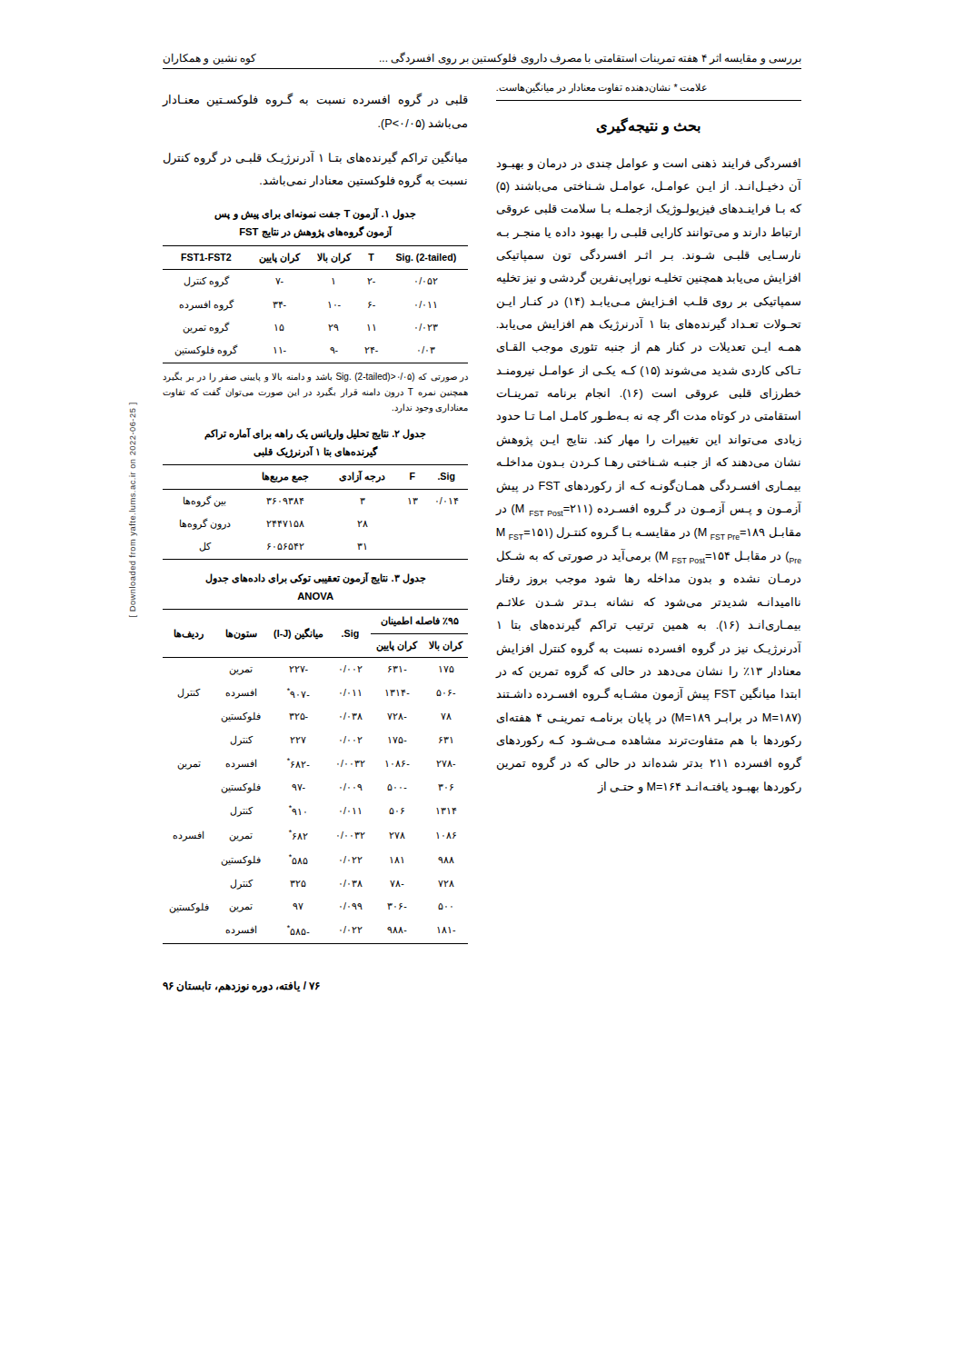[ Downloaded from yafte.lums.ac.ir on 2022-06-25 ]
بررسی و مقایسه اثر ۴ هفته تمرینات استقامتی با مصرف داروی فلوکستین بر روی افسردگی ...
کوه نشین و همکاران
علامت * نشان‌دهنده تفاوت معنادار در میانگین‌هاست.
بحث و نتیجه‌گیری
افسردگی فرایند ذهنی است و عوامل چندی در درمان و بهبـود آن دخیـل‌انـد. از ایـن عوامـل، عوامـل شـناختی می‌باشند (۵) که بـا فراینـدهای فیزیولـوژیک ازجملـه بـا سلامت قلبی عروقی ارتباط دارند و می‌توانند کارایی قلبـی را بهبود داده یا منجـر بـه نارسـایی قلبـی شـوند. بـر اثـر افسردگی تون سمپاتیکی افزایش می‌یابد همچنین تخلیـه نوراپی‌نفرین گردشی و نیز تخلیه سمپاتیکی بر روی قلـب افـزایش مـی‌یابـد (۱۴) در کنـار ایـن تحـولات تعـداد گیرنده‌های بتا ۱ آدرنرژیک هم افزایش می‌یابد. همـه ایـن تعدیلات در کنار هم از جنبه تئوری موجب القـای تـاکی کاردی شدید می‌شوند (۱۵) کـه یکـی از عوامـل نیرومنـد خطرزای قلبی عروقی است (۱۶). انجام برنامه تمرینـات استقامتی در کوتاه مدت اگر چه نه بـه‌طـور کامـل امـا تـا حدود زیادی می‌تواند این تغییرات را مهار کند. نتایج ایـن پژوهش نشان می‌دهند که از جنبـه شـناختی رهـا کـردن بـدون مداخلـه بیمـاری افسـردگی همـان‌گونـه کـه از رکوردهای FST در پیش آزمـون و پـس آزمـون در گـروه افسـرده (۲۱۱=M FST Post) در مقابـل ۱۸۹=M FST Pre) در مقایسـه بـا گـروه کنتـرل (۱۵۱=M FST Pre) در مقابـل ۱۵۴=M FST Post) برمی‌آید در صورتی که به شـکل درمـان نشده و بدون مداخله رها شود موجب بروز رفتار ناامیدانـه شدیدتر می‌شود که نشانه بـدتر شـدن علائـم بیمـاری‌انـد (۱۶). به همین ترتیب تراکم گیرنده‌های بتا ۱ آدرنرژیـک نیز در گروه افسرده نسبت به گروه کنترل افزایش معنادار ۱۳٪ را نشان می‌دهد در حالی که گروه تمرین که در ابتدا میانگین FST پیش آزمون مشـابه گـروه افسـرده داشـتند (۱۸۷=M در برابـر ۱۸۹=M) در پایان برنامـه تمرینـی ۴ هفته‌ای رکوردها با هم متفاوت‌ترند مشاهده مـی‌شـود کـه رکوردهای گروه افسرده ۲۱۱ بدتر شده‌اند در حالی که در گروه تمرین رکوردها بهبـود یافتـه‌انـد ۱۶۴=M و حتـی از
قلبی در گروه افسرده نسبت به گـروه فلوکسـتین معنـادار می‌باشد (۰/۰۵>P).
میانگین تراکم گیرنده‌های بتـا ۱ آدرنرژیـک قلبـی در گروه کنترل نسبت به گروه فلوکستین معنادار نمی‌باشد.
جدول ۱. آزمون T جفت نمونه‌ای برای پیش و پس
آزمون گروه‌های پژوهش در نتایج FST
| Sig. (2-tailed) | T | کران بالا | کران پایین | FST1-FST2 |
| --- | --- | --- | --- | --- |
| ۰/۰۵۲ | -۲ | ۱ | -۷ | گروه کنترل |
| ۰/۰۱۱ | -۶ | -۱۰ | -۳۴ | گروه افسرده |
| ۰/۰۲۳ | ۱۱ | ۲۹ | ۱۵ | گروه تمرین |
| ۰/۰۳ | -۲۴ | -۹ | -۱۱ | گروه فلوکستین |
در صورتی که (Sig. (2-tailed)>۰/۰۵ باشد و دامنه بالا و پایینی صفر را در بر بگیرد همچنین نمره T درون دامنه قرار بگیرد در این صورت می‌توان گفت که تفاوت معناداری وجود ندارد.
جدول ۲. نتایج تحلیل واریانس یک راهه برای آماره تراکم
گیرنده‌های بتا ۱ آدرنرژیک قلبی
| Sig. | F | درجه آزادی | جمع مربع‌ها | |
| --- | --- | --- | --- | --- |
| ۰/۰۱۴ | ۱۳ | ۳ | ۳۶۰۹۳۸۴ | بین گروه‌ها |
| | | ۲۸ | ۲۴۴۷۱۵۸ | درون گروه‌ها |
| | | ۳۱ | ۶۰۵۶۵۴۲ | کل |
جدول ۳. نتایج آزمون تعقیبی توکی برای داده‌های جدول
ANOVA
| ٪۹۵ فاصله اطمینان | Sig. | میانگین (I-J) | ستون‌ها | ردیف‌ها |
| --- | --- | --- | --- | --- |
| کران بالا | کران پایین |
| ۱۷۵ | -۶۳۱ | ۰/۰۰۲ | -۲۲۷ | تمرین | کنترل |
| -۵۰۶ | -۱۳۱۴ | ۰/۰۱۱ | -۹۰۷ * | افسرده |
| ۷۸ | -۷۲۸ | ۰/۰۳۸ | -۳۲۵ | فلوکستین |
| ۶۳۱ | -۱۷۵ | ۰/۰۰۲ | ۲۲۷ | کنترل | تمرین |
| -۲۷۸ | -۱۰۸۶ | ۰/۰۰۳۲ | -۶۸۲ * | افسرده |
| ۳۰۶ | -۵۰۰ | ۰/۰۰۹ | -۹۷ | فلوکستین |
| ۱۳۱۴ | ۵۰۶ | ۰/۰۱۱ | ۹۱۰ * | کنترل | افسرده |
| ۱۰۸۶ | ۲۷۸ | ۰/۰۰۳۲ | ۶۸۲ * | تمرین |
| ۹۸۸ | ۱۸۱ | ۰/۰۲۲ | ۵۸۵ * | فلوکستین |
| ۷۲۸ | -۷۸ | ۰/۰۳۸ | ۳۲۵ | کنترل | فلوکستین |
| ۵۰۰ | -۳۰۶ | ۰/۰۹۹ | ۹۷ | تمرین |
| -۱۸۱ | -۹۸۸ | ۰/۰۲۲ | -۵۸۵ * | افسرده |
۷۶ / یافته، دوره نوزدهم، تابستان ۹۶